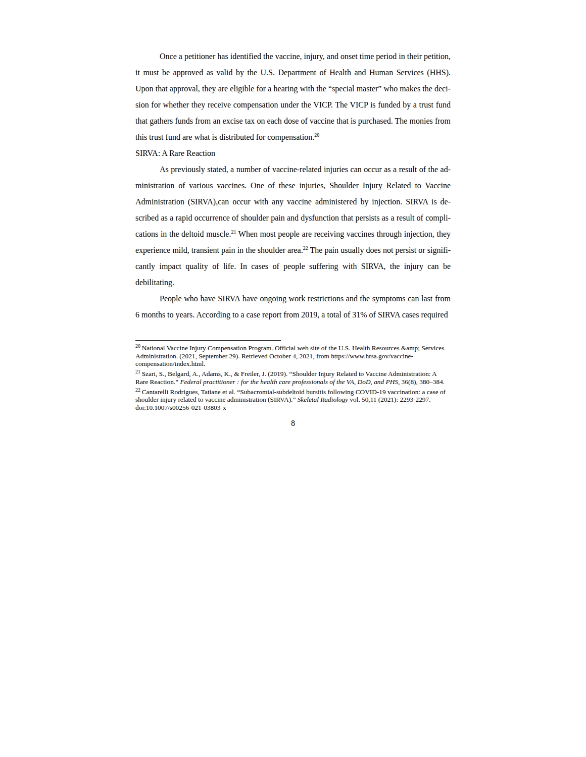Once a petitioner has identified the vaccine, injury, and onset time period in their petition, it must be approved as valid by the U.S. Department of Health and Human Services (HHS). Upon that approval, they are eligible for a hearing with the “special master” who makes the decision for whether they receive compensation under the VICP. The VICP is funded by a trust fund that gathers funds from an excise tax on each dose of vaccine that is purchased. The monies from this trust fund are what is distributed for compensation.20
SIRVA: A Rare Reaction
As previously stated, a number of vaccine-related injuries can occur as a result of the administration of various vaccines. One of these injuries, Shoulder Injury Related to Vaccine Administration (SIRVA),can occur with any vaccine administered by injection. SIRVA is described as a rapid occurrence of shoulder pain and dysfunction that persists as a result of complications in the deltoid muscle.21 When most people are receiving vaccines through injection, they experience mild, transient pain in the shoulder area.22 The pain usually does not persist or significantly impact quality of life. In cases of people suffering with SIRVA, the injury can be debilitating.
People who have SIRVA have ongoing work restrictions and the symptoms can last from 6 months to years. According to a case report from 2019, a total of 31% of SIRVA cases required
20 National Vaccine Injury Compensation Program. Official web site of the U.S. Health Resources &amp; Services Administration. (2021, September 29). Retrieved October 4, 2021, from https://www.hrsa.gov/vaccine-compensation/index.html.
21 Szari, S., Belgard, A., Adams, K., & Freiler, J. (2019). “Shoulder Injury Related to Vaccine Administration: A Rare Reaction.” Federal practitioner : for the health care professionals of the VA, DoD, and PHS, 36(8), 380–384.
22 Cantarelli Rodrigues, Tatiane et al. “Subacromial-subdeltoid bursitis following COVID-19 vaccination: a case of shoulder injury related to vaccine administration (SIRVA).” Skeletal Radiology vol. 50,11 (2021): 2293-2297. doi:10.1007/s00256-021-03803-x
8